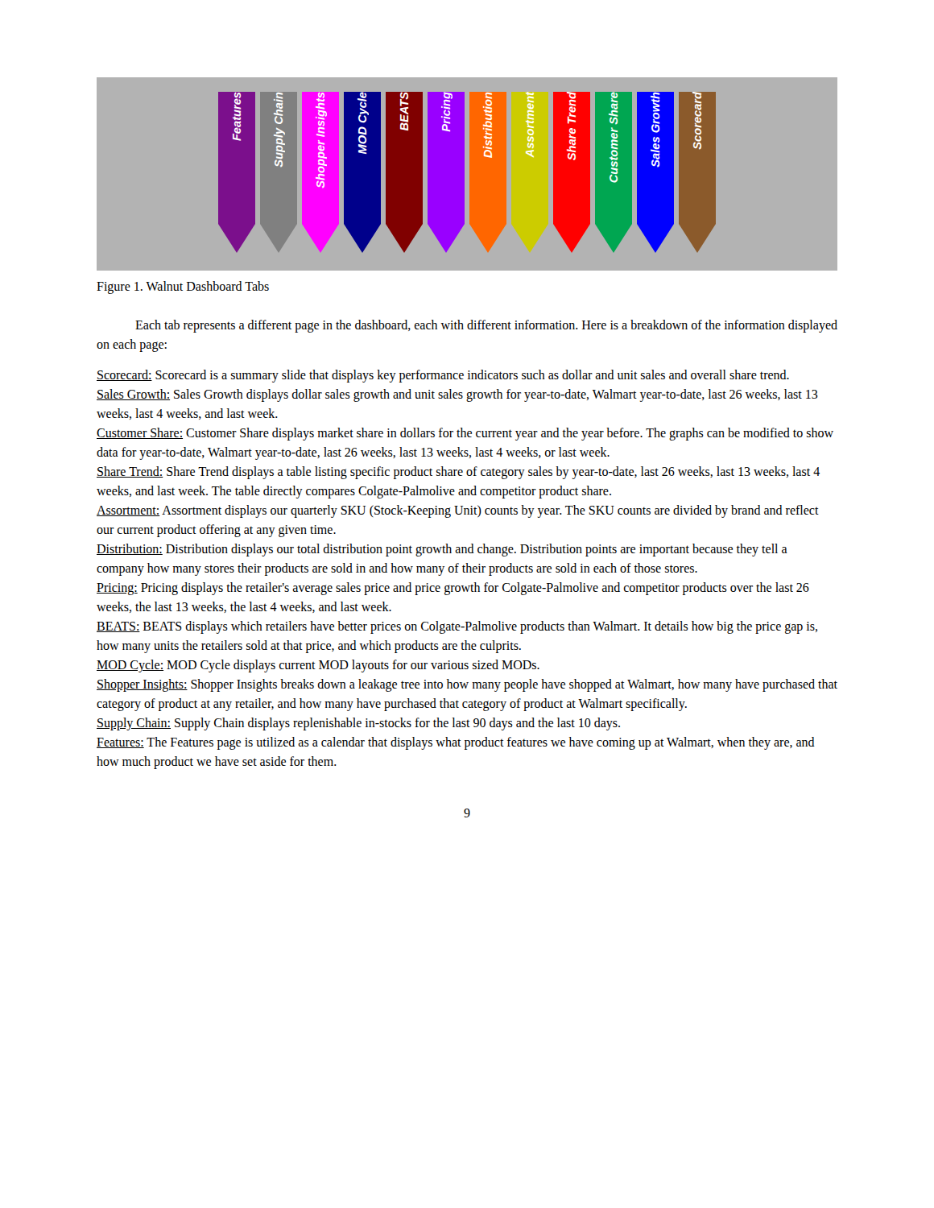Features
Supply Chain
Shopper Insights
MOD Cycle
BEATS
Pricing
Distribution
Assortment
Share Trend
Customer Share
Sales Growth
Scorecard
Figure 1. Walnut Dashboard Tabs
Each tab represents a different page in the dashboard, each with different information. Here is a breakdown of the information displayed on each page:
Scorecard: Scorecard is a summary slide that displays key performance indicators such as dollar and unit sales and overall share trend.
Sales Growth: Sales Growth displays dollar sales growth and unit sales growth for year-to-date, Walmart year-to-date, last 26 weeks, last 13 weeks, last 4 weeks, and last week.
Customer Share: Customer Share displays market share in dollars for the current year and the year before. The graphs can be modified to show data for year-to-date, Walmart year-to-date, last 26 weeks, last 13 weeks, last 4 weeks, or last week.
Share Trend: Share Trend displays a table listing specific product share of category sales by year-to-date, last 26 weeks, last 13 weeks, last 4 weeks, and last week. The table directly compares Colgate-Palmolive and competitor product share.
Assortment: Assortment displays our quarterly SKU (Stock-Keeping Unit) counts by year. The SKU counts are divided by brand and reflect our current product offering at any given time.
Distribution: Distribution displays our total distribution point growth and change. Distribution points are important because they tell a company how many stores their products are sold in and how many of their products are sold in each of those stores.
Pricing: Pricing displays the retailer's average sales price and price growth for Colgate-Palmolive and competitor products over the last 26 weeks, the last 13 weeks, the last 4 weeks, and last week.
BEATS: BEATS displays which retailers have better prices on Colgate-Palmolive products than Walmart. It details how big the price gap is, how many units the retailers sold at that price, and which products are the culprits.
MOD Cycle: MOD Cycle displays current MOD layouts for our various sized MODs.
Shopper Insights: Shopper Insights breaks down a leakage tree into how many people have shopped at Walmart, how many have purchased that category of product at any retailer, and how many have purchased that category of product at Walmart specifically.
Supply Chain: Supply Chain displays replenishable in-stocks for the last 90 days and the last 10 days.
Features: The Features page is utilized as a calendar that displays what product features we have coming up at Walmart, when they are, and how much product we have set aside for them.
9